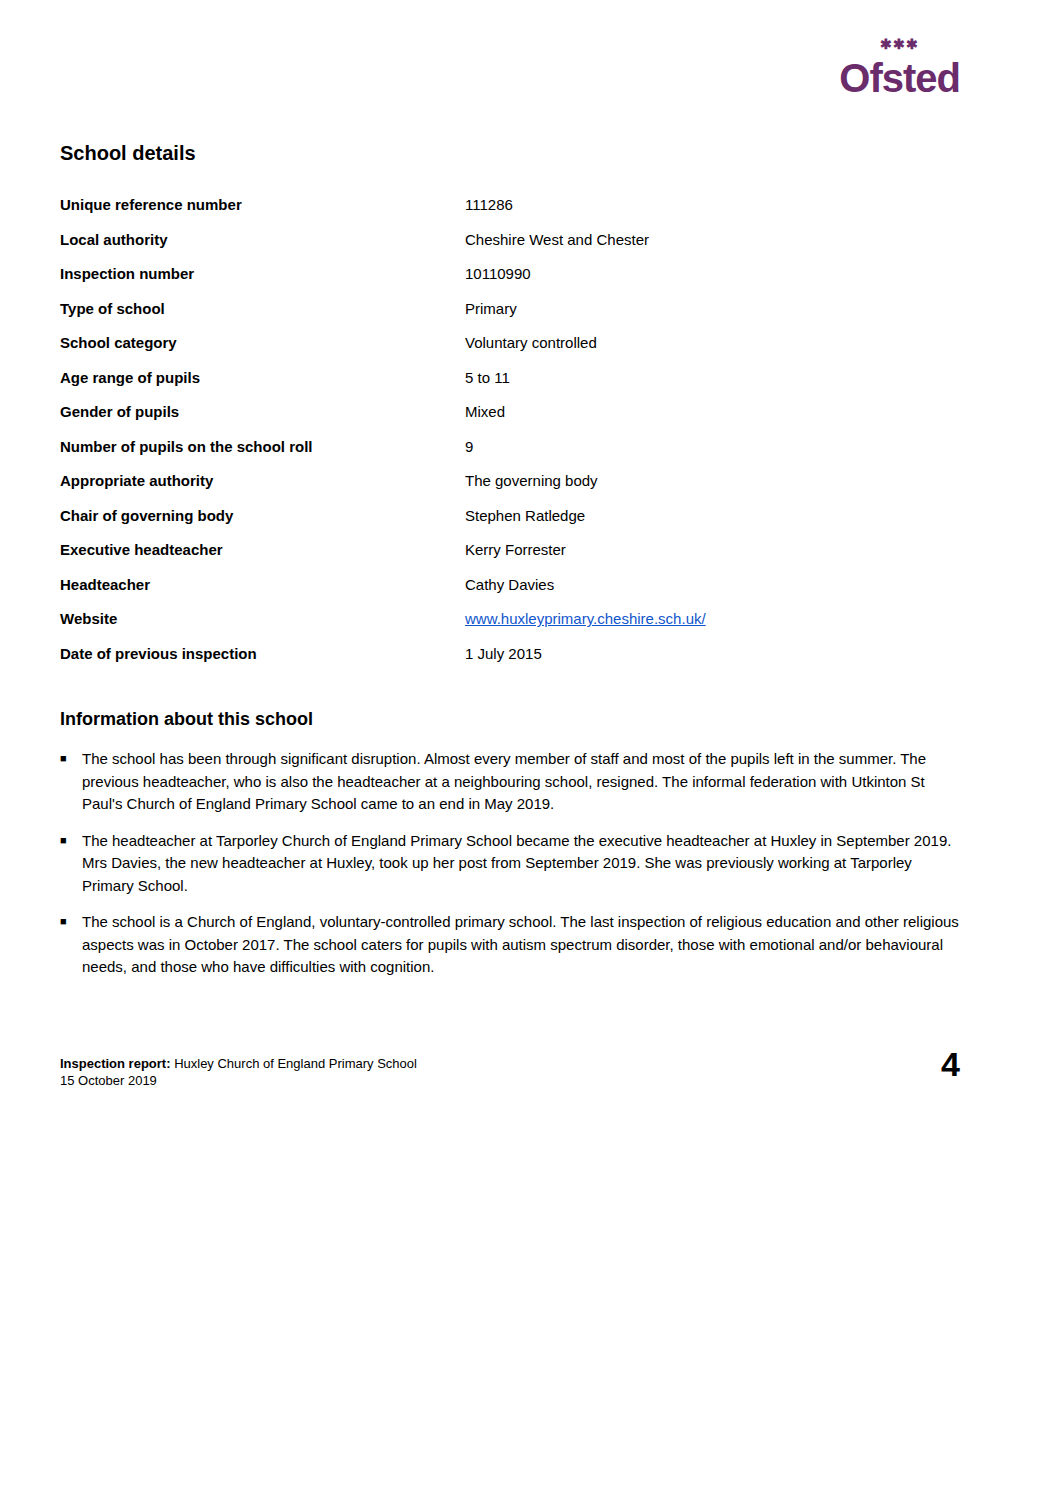✱✱✱ Ofsted
School details
| Unique reference number | 111286 |
| Local authority | Cheshire West and Chester |
| Inspection number | 10110990 |
| Type of school | Primary |
| School category | Voluntary controlled |
| Age range of pupils | 5 to 11 |
| Gender of pupils | Mixed |
| Number of pupils on the school roll | 9 |
| Appropriate authority | The governing body |
| Chair of governing body | Stephen Ratledge |
| Executive headteacher | Kerry Forrester |
| Headteacher | Cathy Davies |
| Website | www.huxleyprimary.cheshire.sch.uk/ |
| Date of previous inspection | 1 July 2015 |
Information about this school
The school has been through significant disruption. Almost every member of staff and most of the pupils left in the summer. The previous headteacher, who is also the headteacher at a neighbouring school, resigned. The informal federation with Utkinton St Paul's Church of England Primary School came to an end in May 2019.
The headteacher at Tarporley Church of England Primary School became the executive headteacher at Huxley in September 2019. Mrs Davies, the new headteacher at Huxley, took up her post from September 2019. She was previously working at Tarporley Primary School.
The school is a Church of England, voluntary-controlled primary school. The last inspection of religious education and other religious aspects was in October 2017. The school caters for pupils with autism spectrum disorder, those with emotional and/or behavioural needs, and those who have difficulties with cognition.
Inspection report: Huxley Church of England Primary School
15 October 2019
4